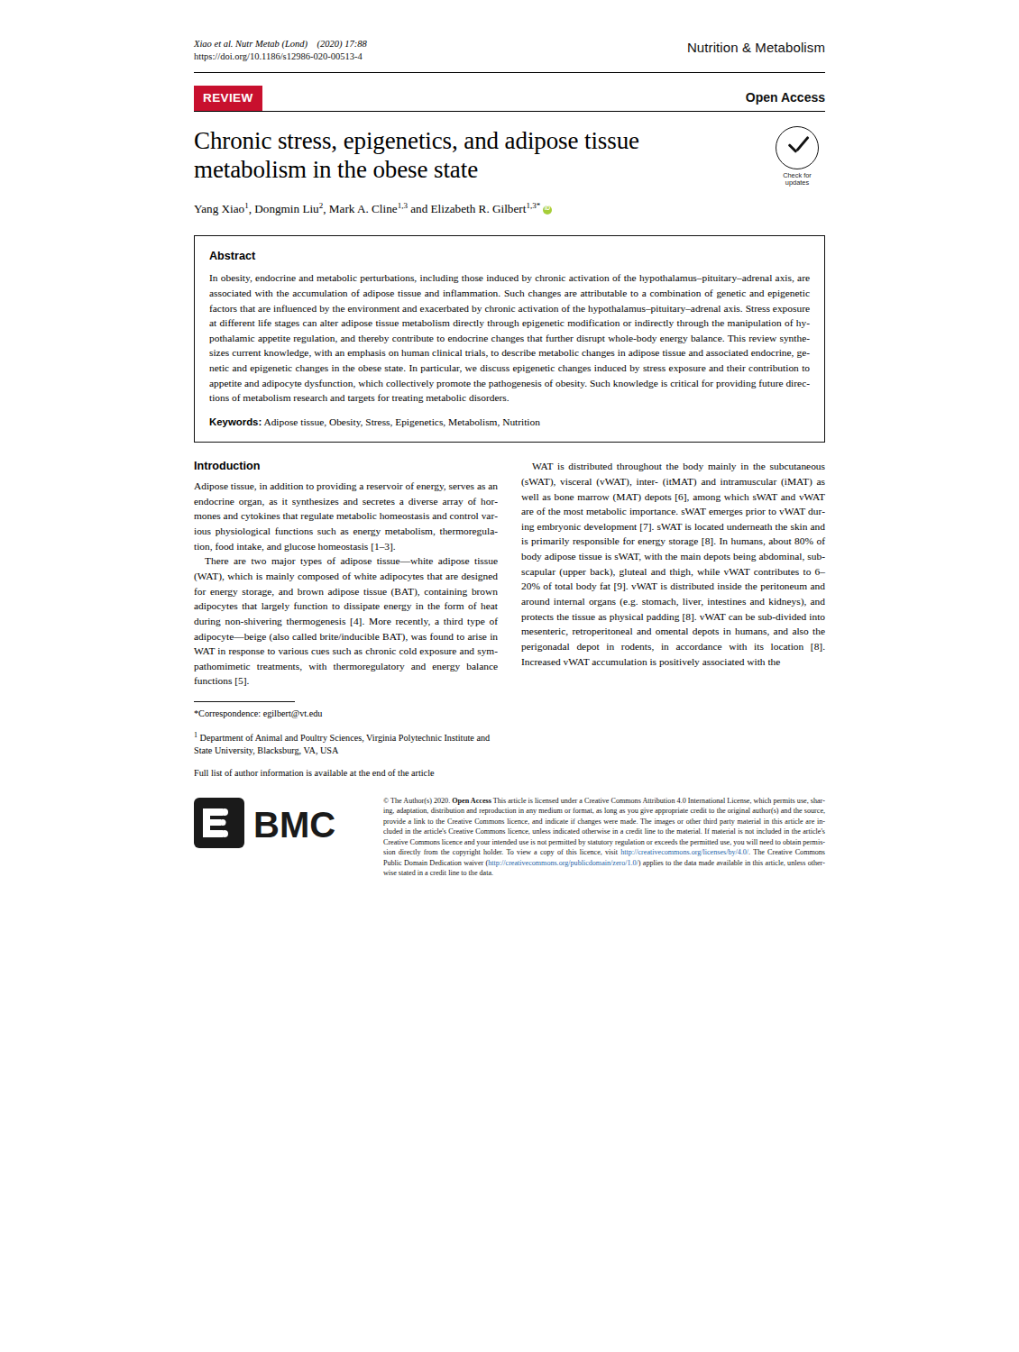Xiao et al. Nutr Metab (Lond) (2020) 17:88
https://doi.org/10.1186/s12986-020-00513-4
Nutrition & Metabolism
REVIEW Open Access
Chronic stress, epigenetics, and adipose tissue metabolism in the obese state
Check for
updates
Yang Xiao1, Dongmin Liu2, Mark A. Cline1,3 and Elizabeth R. Gilbert1,3*
Abstract
In obesity, endocrine and metabolic perturbations, including those induced by chronic activation of the hypothalamus–pituitary–adrenal axis, are associated with the accumulation of adipose tissue and inflammation. Such changes are attributable to a combination of genetic and epigenetic factors that are influenced by the environment and exacerbated by chronic activation of the hypothalamus–pituitary–adrenal axis. Stress exposure at different life stages can alter adipose tissue metabolism directly through epigenetic modification or indirectly through the manipulation of hypothalamic appetite regulation, and thereby contribute to endocrine changes that further disrupt whole-body energy balance. This review synthesizes current knowledge, with an emphasis on human clinical trials, to describe metabolic changes in adipose tissue and associated endocrine, genetic and epigenetic changes in the obese state. In particular, we discuss epigenetic changes induced by stress exposure and their contribution to appetite and adipocyte dysfunction, which collectively promote the pathogenesis of obesity. Such knowledge is critical for providing future directions of metabolism research and targets for treating metabolic disorders.
Keywords: Adipose tissue, Obesity, Stress, Epigenetics, Metabolism, Nutrition
Introduction
Adipose tissue, in addition to providing a reservoir of energy, serves as an endocrine organ, as it synthesizes and secretes a diverse array of hormones and cytokines that regulate metabolic homeostasis and control various physiological functions such as energy metabolism, thermoregulation, food intake, and glucose homeostasis [1–3].
There are two major types of adipose tissue—white adipose tissue (WAT), which is mainly composed of white adipocytes that are designed for energy storage, and brown adipose tissue (BAT), containing brown adipocytes that largely function to dissipate energy in the form of heat during non-shivering thermogenesis [4]. More recently, a third type of adipocyte—beige (also called brite/inducible BAT), was found to arise in WAT in response to various cues such as chronic cold exposure and sympathomimetic treatments, with thermoregulatory and energy balance functions [5].
WAT is distributed throughout the body mainly in the subcutaneous (sWAT), visceral (vWAT), inter- (itMAT) and intramuscular (iMAT) as well as bone marrow (MAT) depots [6], among which sWAT and vWAT are of the most metabolic importance. sWAT emerges prior to vWAT during embryonic development [7]. sWAT is located underneath the skin and is primarily responsible for energy storage [8]. In humans, about 80% of body adipose tissue is sWAT, with the main depots being abdominal, subscapular (upper back), gluteal and thigh, while vWAT contributes to 6–20% of total body fat [9]. vWAT is distributed inside the peritoneum and around internal organs (e.g. stomach, liver, intestines and kidneys), and protects the tissue as physical padding [8]. vWAT can be sub-divided into mesenteric, retroperitoneal and omental depots in humans, and also the perigonadal depot in rodents, in accordance with its location [8]. Increased vWAT accumulation is positively associated with the
*Correspondence: egilbert@vt.edu
1 Department of Animal and Poultry Sciences, Virginia Polytechnic Institute and State University, Blacksburg, VA, USA
Full list of author information is available at the end of the article
BMC
© The Author(s) 2020. Open Access This article is licensed under a Creative Commons Attribution 4.0 International License, which permits use, sharing, adaptation, distribution and reproduction in any medium or format, as long as you give appropriate credit to the original author(s) and the source, provide a link to the Creative Commons licence, and indicate if changes were made. The images or other third party material in this article are included in the article's Creative Commons licence, unless indicated otherwise in a credit line to the material. If material is not included in the article's Creative Commons licence and your intended use is not permitted by statutory regulation or exceeds the permitted use, you will need to obtain permission directly from the copyright holder. To view a copy of this licence, visit http://creativecommons.org/licenses/by/4.0/. The Creative Commons Public Domain Dedication waiver (http://creativecommons.org/publicdomain/zero/1.0/) applies to the data made available in this article, unless otherwise stated in a credit line to the data.